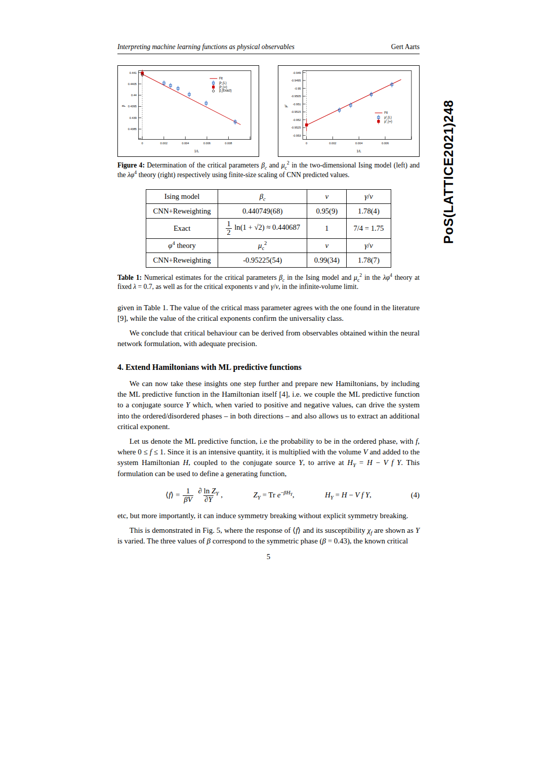Interpreting machine learning functions as physical observables Gert Aarts
PoS(LATTICE2021)248
0.441 0.4405 0.44 0.4395 0.439 0.4385 0 0.002 0.004 0.006 0.008 1/L β Fit βpc(L) βpc(∞) βc(Exact)
-0.949 -0.9495 -0.95 -0.9505 -0.951 -0.9515 -0.952 -0.9525 -0.953 0 0.002 0.004 0.006 1/L μ2 Fit μ2c(L) μ2c(∞)
Figure 4: Determination of the critical parameters βc and μc2 in the two-dimensional Ising model (left) and the λφ4 theory (right) respectively using finite-size scaling of CNN predicted values.
| Ising model | β c | ν | γ / ν |
| CNN+Reweighting | 0.440749(68) | 0.95(9) | 1.78(4) |
| Exact | 1 2 ln(1 + √2) ≈ 0.440687 | 1 | 7/4 = 1.75 |
| φ 4 theory | μ c 2 | ν | γ / ν |
| CNN+Reweighting | -0.95225(54) | 0.99(34) | 1.78(7) |
Table 1: Numerical estimates for the critical parameters βc in the Ising model and μc2 in the λφ4 theory at fixed λ = 0.7, as well as for the critical exponents ν and γ/ν, in the infinite-volume limit.
given in Table 1. The value of the critical mass parameter agrees with the one found in the literature [9], while the value of the critical exponents confirm the universality class.
We conclude that critical behaviour can be derived from observables obtained within the neural network formulation, with adequate precision.
4. Extend Hamiltonians with ML predictive functions
We can now take these insights one step further and prepare new Hamiltonians, by including the ML predictive function in the Hamiltonian itself [4], i.e. we couple the ML predictive function to a conjugate source Y which, when varied to positive and negative values, can drive the system into the ordered/disordered phases – in both directions – and also allows us to extract an additional critical exponent.
Let us denote the ML predictive function, i.e the probability to be in the ordered phase, with f, where 0 ≤ f ≤ 1. Since it is an intensive quantity, it is multiplied with the volume V and added to the system Hamiltonian H, coupled to the conjugate source Y, to arrive at HY = H − V f Y. This formulation can be used to define a generating function,
⟨f⟩ = 1 βV ∂ ln ZY∂Y, ZY = Tr e−βHY, HY = H − V f Y,
(4)
etc, but more importantly, it can induce symmetry breaking without explicit symmetry breaking.
This is demonstrated in Fig. 5, where the response of ⟨f⟩ and its susceptibility χf are shown as Y is varied. The three values of β correspond to the symmetric phase (β = 0.43), the known critical
5